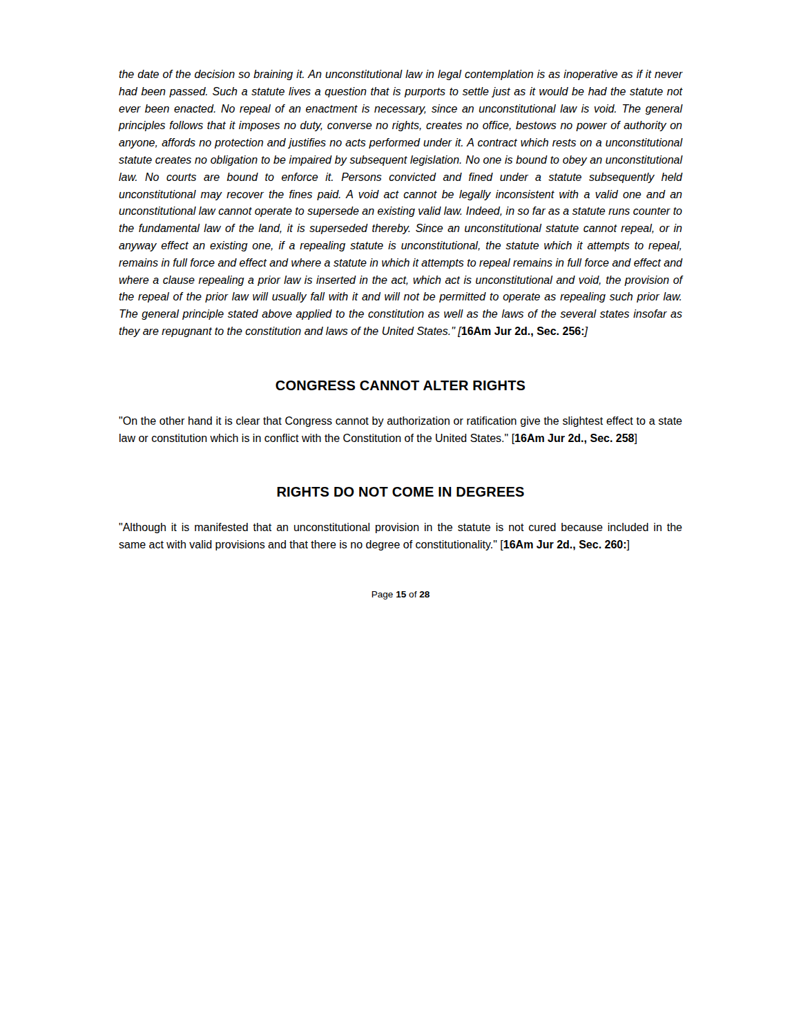the date of the decision so braining it. An unconstitutional law in legal contemplation is as inoperative as if it never had been passed. Such a statute lives a question that is purports to settle just as it would be had the statute not ever been enacted. No repeal of an enactment is necessary, since an unconstitutional law is void. The general principles follows that it imposes no duty, converse no rights, creates no office, bestows no power of authority on anyone, affords no protection and justifies no acts performed under it. A contract which rests on a unconstitutional statute creates no obligation to be impaired by subsequent legislation. No one is bound to obey an unconstitutional law. No courts are bound to enforce it. Persons convicted and fined under a statute subsequently held unconstitutional may recover the fines paid. A void act cannot be legally inconsistent with a valid one and an unconstitutional law cannot operate to supersede an existing valid law. Indeed, in so far as a statute runs counter to the fundamental law of the land, it is superseded thereby. Since an unconstitutional statute cannot repeal, or in anyway effect an existing one, if a repealing statute is unconstitutional, the statute which it attempts to repeal, remains in full force and effect and where a statute in which it attempts to repeal remains in full force and effect and where a clause repealing a prior law is inserted in the act, which act is unconstitutional and void, the provision of the repeal of the prior law will usually fall with it and will not be permitted to operate as repealing such prior law. The general principle stated above applied to the constitution as well as the laws of the several states insofar as they are repugnant to the constitution and laws of the United States." [16Am Jur 2d., Sec. 256:]
CONGRESS CANNOT ALTER RIGHTS
"On the other hand it is clear that Congress cannot by authorization or ratification give the slightest effect to a state law or constitution which is in conflict with the Constitution of the United States." [16Am Jur 2d., Sec. 258]
RIGHTS DO NOT COME IN DEGREES
"Although it is manifested that an unconstitutional provision in the statute is not cured because included in the same act with valid provisions and that there is no degree of constitutionality." [16Am Jur 2d., Sec. 260:]
Page 15 of 28